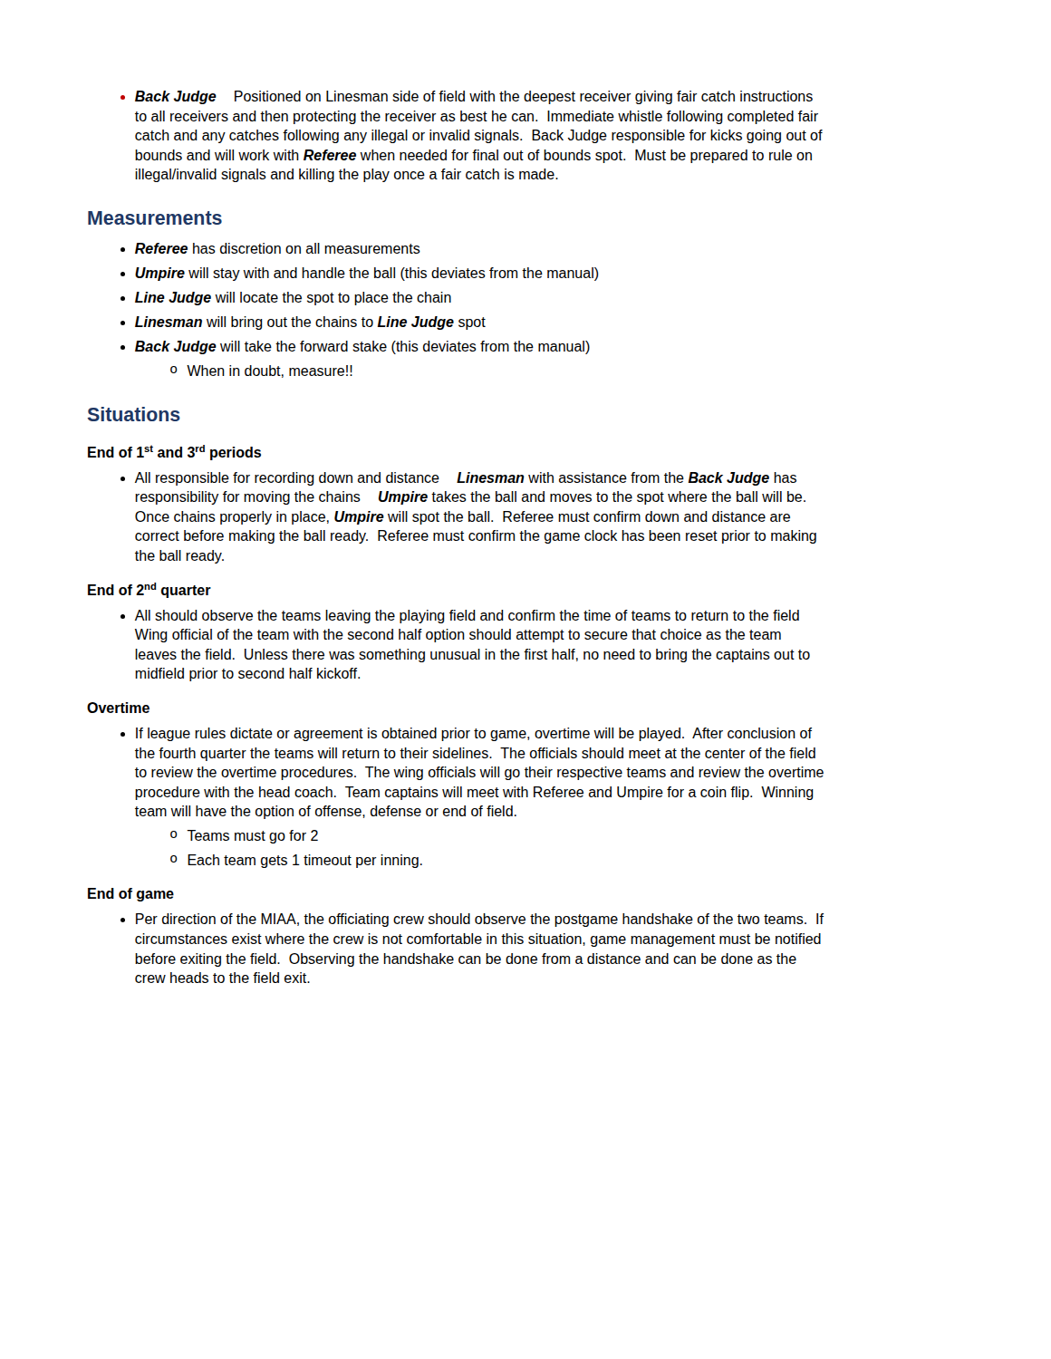Back Judge Positioned on Linesman side of field with the deepest receiver giving fair catch instructions to all receivers and then protecting the receiver as best he can. Immediate whistle following completed fair catch and any catches following any illegal or invalid signals. Back Judge responsible for kicks going out of bounds and will work with Referee when needed for final out of bounds spot. Must be prepared to rule on illegal/invalid signals and killing the play once a fair catch is made.
Measurements
Referee has discretion on all measurements
Umpire will stay with and handle the ball (this deviates from the manual)
Line Judge will locate the spot to place the chain
Linesman will bring out the chains to Line Judge spot
Back Judge will take the forward stake (this deviates from the manual)
When in doubt, measure!!
Situations
End of 1st and 3rd periods
All responsible for recording down and distance Linesman with assistance from the Back Judge has responsibility for moving the chains Umpire takes the ball and moves to the spot where the ball will be. Once chains properly in place, Umpire will spot the ball. Referee must confirm down and distance are correct before making the ball ready. Referee must confirm the game clock has been reset prior to making the ball ready.
End of 2nd quarter
All should observe the teams leaving the playing field and confirm the time of teams to return to the field Wing official of the team with the second half option should attempt to secure that choice as the team leaves the field. Unless there was something unusual in the first half, no need to bring the captains out to midfield prior to second half kickoff.
Overtime
If league rules dictate or agreement is obtained prior to game, overtime will be played. After conclusion of the fourth quarter the teams will return to their sidelines. The officials should meet at the center of the field to review the overtime procedures. The wing officials will go their respective teams and review the overtime procedure with the head coach. Team captains will meet with Referee and Umpire for a coin flip. Winning team will have the option of offense, defense or end of field.
Teams must go for 2
Each team gets 1 timeout per inning.
End of game
Per direction of the MIAA, the officiating crew should observe the postgame handshake of the two teams. If circumstances exist where the crew is not comfortable in this situation, game management must be notified before exiting the field. Observing the handshake can be done from a distance and can be done as the crew heads to the field exit.